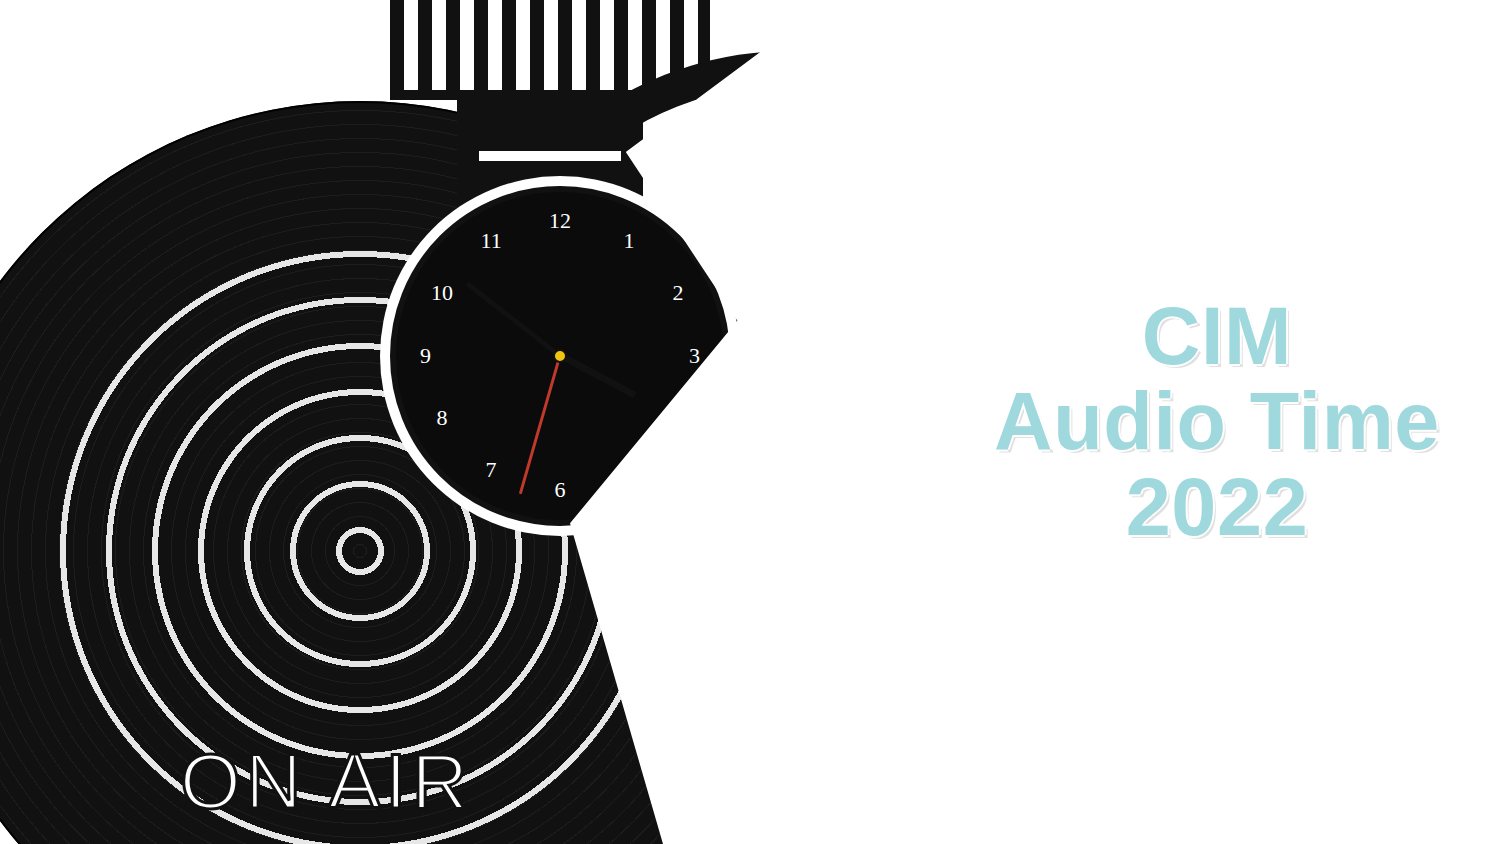12 1 2 3 4 5 6 7 8 9 10 11
On Air
CIM Audio Time 2022